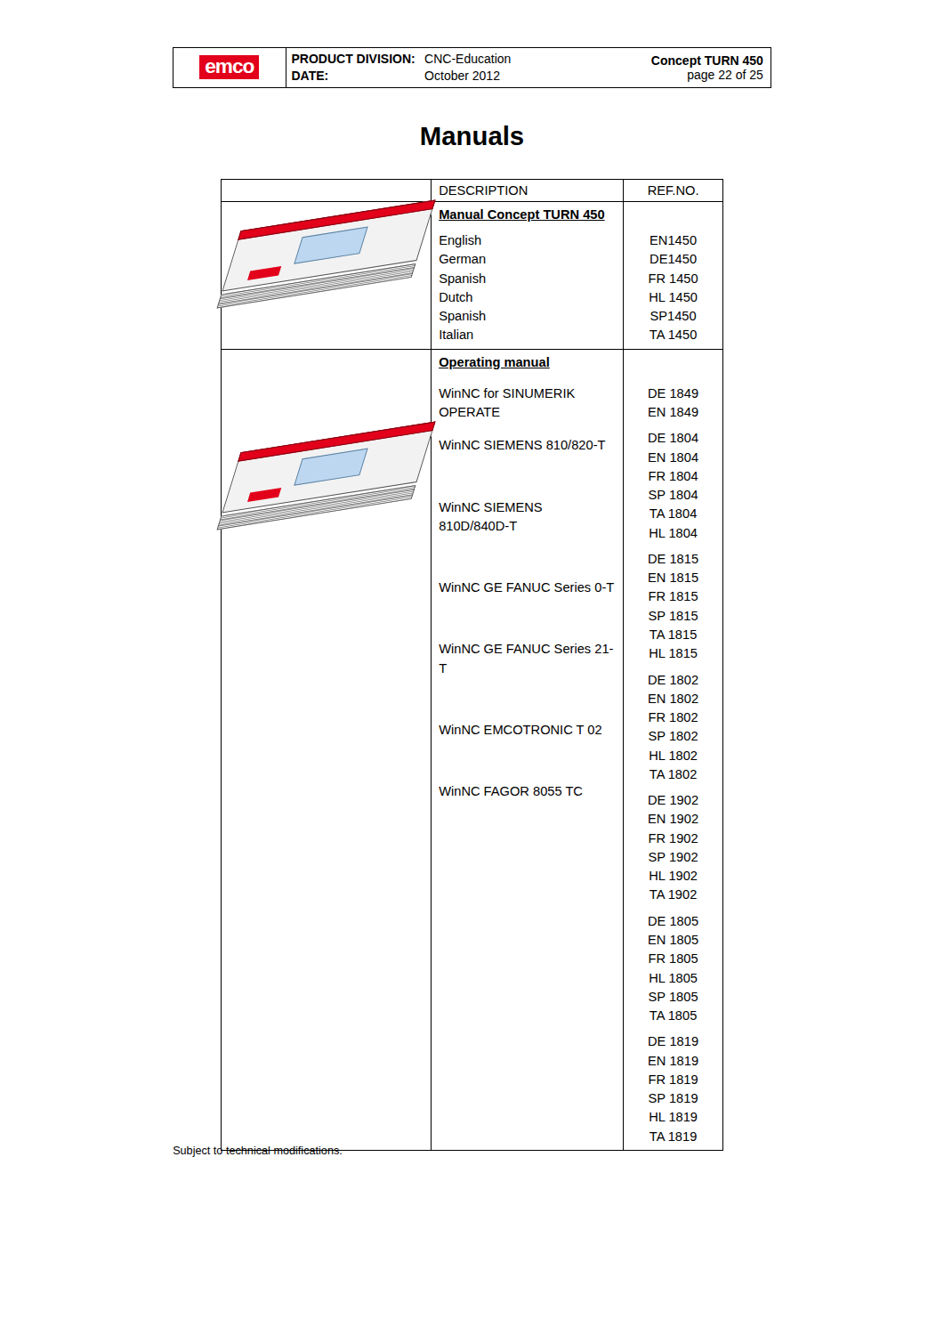emco
PRODUCT DIVISION: CNC-Education
DATE: October 2012
Concept TURN 450
page 22 of 25
Manuals
| | DESCRIPTION | REF.NO. |
| --- | --- | --- |
| | Manual Concept TURN 450 English German Spanish Dutch Spanish Italian | EN1450 DE1450 FR 1450 HL 1450 SP1450 TA 1450 |
| | Operating manual WinNC for SINUMERIK OPERATE WinNC SIEMENS 810/820-T WinNC SIEMENS 810D/840D-T WinNC GE FANUC Series 0-T WinNC GE FANUC Series 21-T WinNC EMCOTRONIC T 02 WinNC FAGOR 8055 TC | DE 1849 EN 1849 DE 1804 EN 1804 FR 1804 SP 1804 TA 1804 HL 1804 DE 1815 EN 1815 FR 1815 SP 1815 TA 1815 HL 1815 DE 1802 EN 1802 FR 1802 SP 1802 HL 1802 TA 1802 DE 1902 EN 1902 FR 1902 SP 1902 HL 1902 TA 1902 DE 1805 EN 1805 FR 1805 HL 1805 SP 1805 TA 1805 DE 1819 EN 1819 FR 1819 SP 1819 HL 1819 TA 1819 |
Subject to technical modifications.